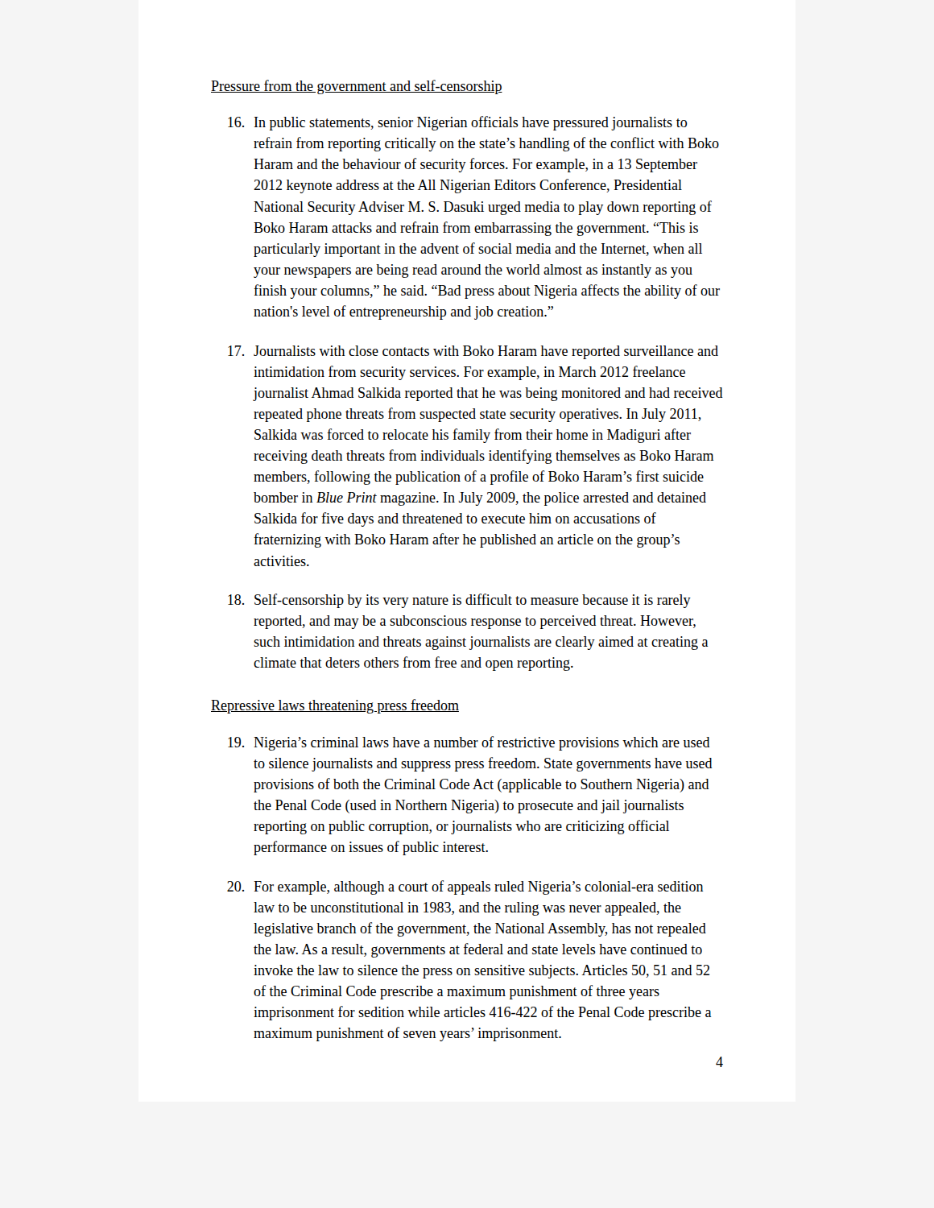Pressure from the government and self-censorship
In public statements, senior Nigerian officials have pressured journalists to refrain from reporting critically on the state’s handling of the conflict with Boko Haram and the behaviour of security forces. For example, in a 13 September 2012 keynote address at the All Nigerian Editors Conference, Presidential National Security Adviser M. S. Dasuki urged media to play down reporting of Boko Haram attacks and refrain from embarrassing the government. “This is particularly important in the advent of social media and the Internet, when all your newspapers are being read around the world almost as instantly as you finish your columns,” he said. “Bad press about Nigeria affects the ability of our nation's level of entrepreneurship and job creation.”
Journalists with close contacts with Boko Haram have reported surveillance and intimidation from security services. For example, in March 2012 freelance journalist Ahmad Salkida reported that he was being monitored and had received repeated phone threats from suspected state security operatives. In July 2011, Salkida was forced to relocate his family from their home in Madiguri after receiving death threats from individuals identifying themselves as Boko Haram members, following the publication of a profile of Boko Haram’s first suicide bomber in Blue Print magazine. In July 2009, the police arrested and detained Salkida for five days and threatened to execute him on accusations of fraternizing with Boko Haram after he published an article on the group’s activities.
Self-censorship by its very nature is difficult to measure because it is rarely reported, and may be a subconscious response to perceived threat. However, such intimidation and threats against journalists are clearly aimed at creating a climate that deters others from free and open reporting.
Repressive laws threatening press freedom
Nigeria’s criminal laws have a number of restrictive provisions which are used to silence journalists and suppress press freedom. State governments have used provisions of both the Criminal Code Act (applicable to Southern Nigeria) and the Penal Code (used in Northern Nigeria) to prosecute and jail journalists reporting on public corruption, or journalists who are criticizing official performance on issues of public interest.
For example, although a court of appeals ruled Nigeria’s colonial-era sedition law to be unconstitutional in 1983, and the ruling was never appealed, the legislative branch of the government, the National Assembly, has not repealed the law. As a result, governments at federal and state levels have continued to invoke the law to silence the press on sensitive subjects. Articles 50, 51 and 52 of the Criminal Code prescribe a maximum punishment of three years imprisonment for sedition while articles 416-422 of the Penal Code prescribe a maximum punishment of seven years’ imprisonment.
4